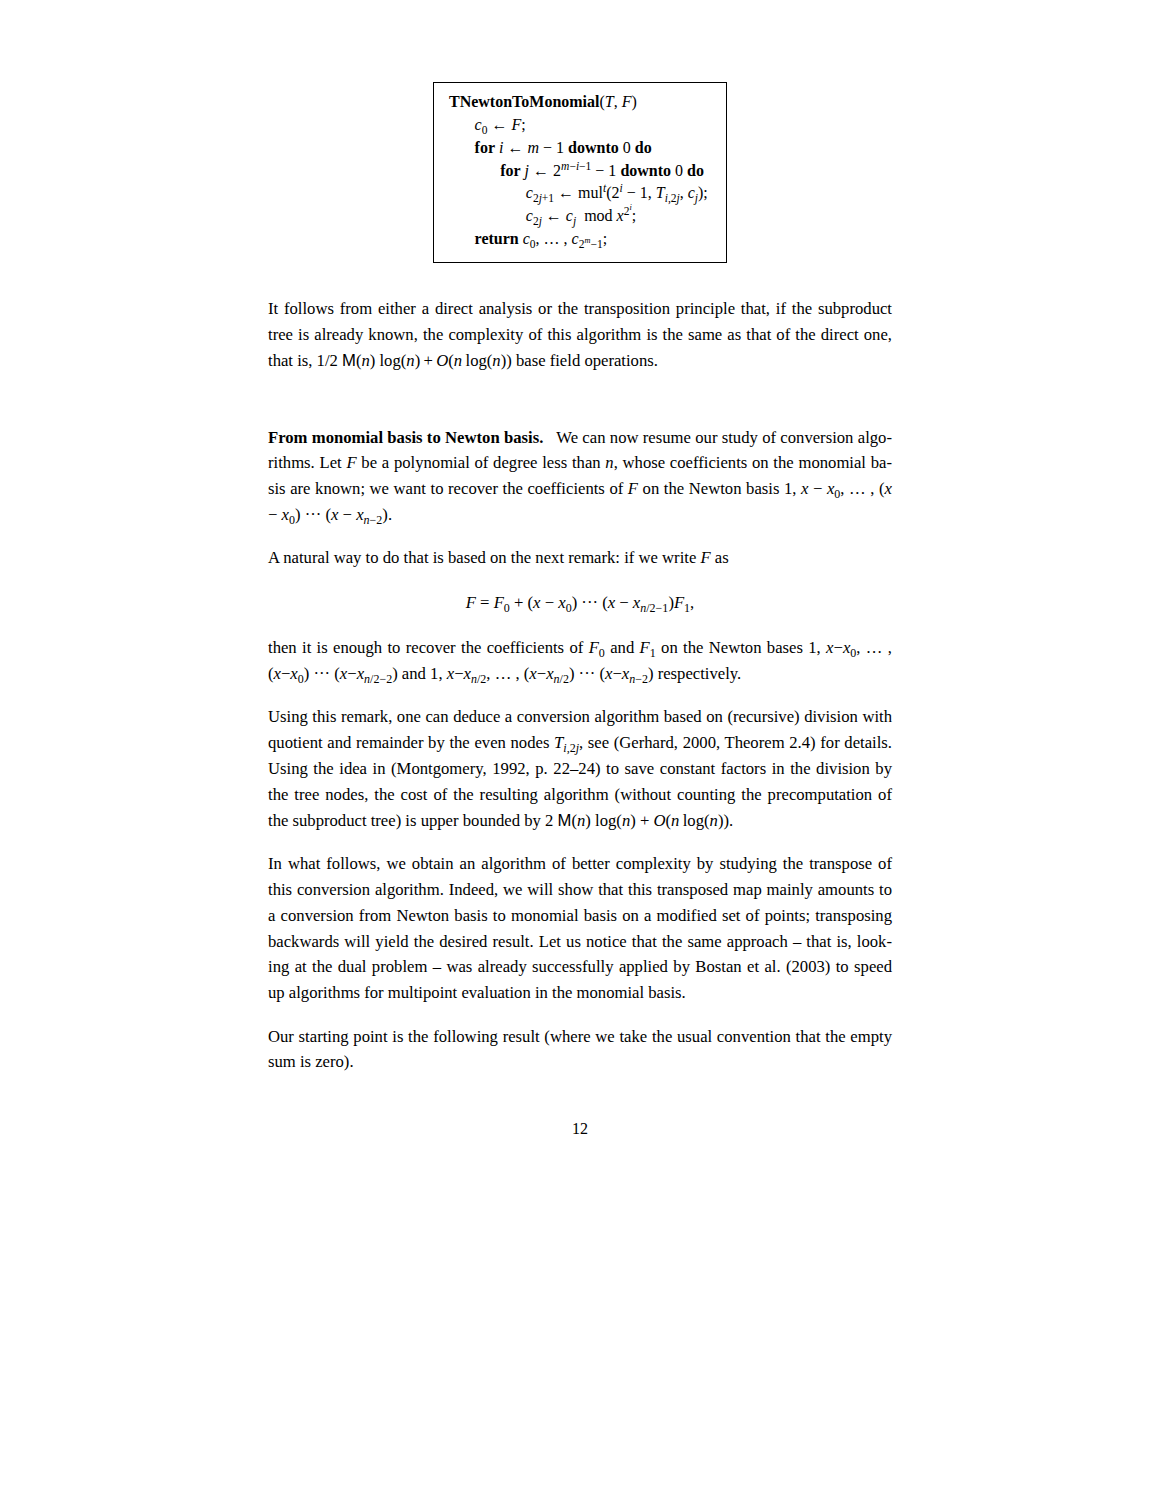TNewtonToMonomial(T, F)
c0 ← F;
for i ← m − 1 downto 0 do
for j ← 2m−i−1 − 1 downto 0 do
c2j+1 ← mult(2i − 1, Ti,2j, cj);
c2j ← cj mod x2i;
return c0, … , c2m−1;
It follows from either a direct analysis or the transposition principle that, if the subproduct tree is already known, the complexity of this algorithm is the same as that of the direct one, that is, 1/2 M(n) log(n) + O(n log(n)) base field operations.
From monomial basis to Newton basis. We can now resume our study of conversion algorithms. Let F be a polynomial of degree less than n, whose coefficients on the monomial basis are known; we want to recover the coefficients of F on the Newton basis 1, x − x0, … , (x − x0) ··· (x − xn−2).
A natural way to do that is based on the next remark: if we write F as
F = F0 + (x − x0) ··· (x − xn/2−1)F1,
then it is enough to recover the coefficients of F0 and F1 on the Newton bases 1, x−x0, … , (x−x0) ··· (x−xn/2−2) and 1, x−xn/2, … , (x−xn/2) ··· (x−xn−2) respectively.
Using this remark, one can deduce a conversion algorithm based on (recursive) division with quotient and remainder by the even nodes Ti,2j, see (Gerhard, 2000, Theorem 2.4) for details. Using the idea in (Montgomery, 1992, p. 22–24) to save constant factors in the division by the tree nodes, the cost of the resulting algorithm (without counting the precomputation of the subproduct tree) is upper bounded by 2 M(n) log(n) + O(n log(n)).
In what follows, we obtain an algorithm of better complexity by studying the transpose of this conversion algorithm. Indeed, we will show that this transposed map mainly amounts to a conversion from Newton basis to monomial basis on a modified set of points; transposing backwards will yield the desired result. Let us notice that the same approach – that is, looking at the dual problem – was already successfully applied by Bostan et al. (2003) to speed up algorithms for multipoint evaluation in the monomial basis.
Our starting point is the following result (where we take the usual convention that the empty sum is zero).
12